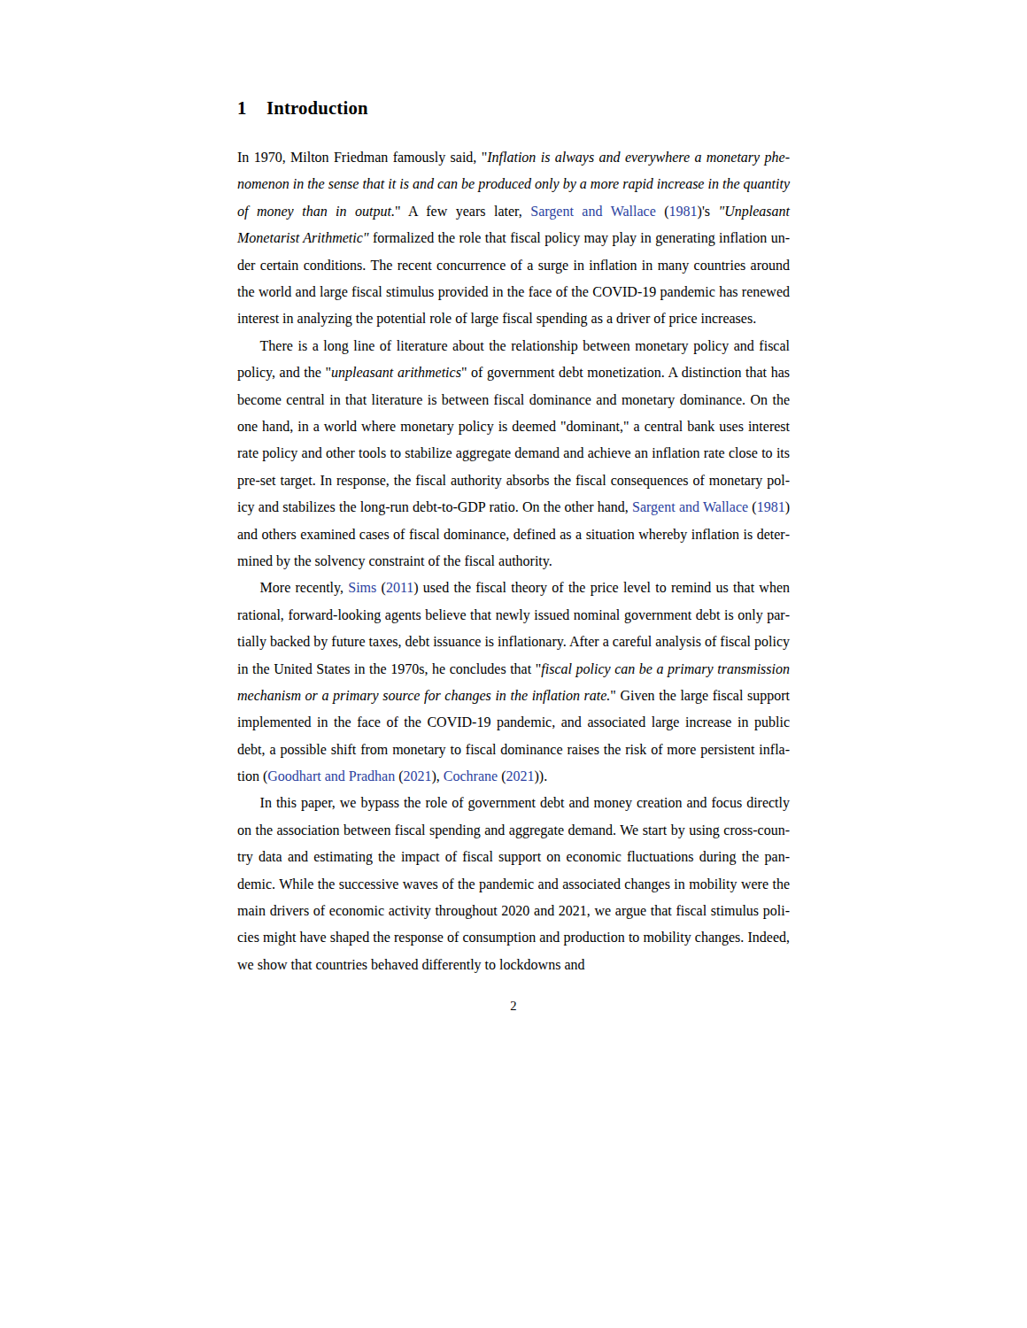1 Introduction
In 1970, Milton Friedman famously said, "Inflation is always and everywhere a monetary phenomenon in the sense that it is and can be produced only by a more rapid increase in the quantity of money than in output." A few years later, Sargent and Wallace (1981)'s "Unpleasant Monetarist Arithmetic" formalized the role that fiscal policy may play in generating inflation under certain conditions. The recent concurrence of a surge in inflation in many countries around the world and large fiscal stimulus provided in the face of the COVID-19 pandemic has renewed interest in analyzing the potential role of large fiscal spending as a driver of price increases.
There is a long line of literature about the relationship between monetary policy and fiscal policy, and the "unpleasant arithmetics" of government debt monetization. A distinction that has become central in that literature is between fiscal dominance and monetary dominance. On the one hand, in a world where monetary policy is deemed "dominant," a central bank uses interest rate policy and other tools to stabilize aggregate demand and achieve an inflation rate close to its pre-set target. In response, the fiscal authority absorbs the fiscal consequences of monetary policy and stabilizes the long-run debt-to-GDP ratio. On the other hand, Sargent and Wallace (1981) and others examined cases of fiscal dominance, defined as a situation whereby inflation is determined by the solvency constraint of the fiscal authority.
More recently, Sims (2011) used the fiscal theory of the price level to remind us that when rational, forward-looking agents believe that newly issued nominal government debt is only partially backed by future taxes, debt issuance is inflationary. After a careful analysis of fiscal policy in the United States in the 1970s, he concludes that "fiscal policy can be a primary transmission mechanism or a primary source for changes in the inflation rate." Given the large fiscal support implemented in the face of the COVID-19 pandemic, and associated large increase in public debt, a possible shift from monetary to fiscal dominance raises the risk of more persistent inflation (Goodhart and Pradhan (2021), Cochrane (2021)).
In this paper, we bypass the role of government debt and money creation and focus directly on the association between fiscal spending and aggregate demand. We start by using cross-country data and estimating the impact of fiscal support on economic fluctuations during the pandemic. While the successive waves of the pandemic and associated changes in mobility were the main drivers of economic activity throughout 2020 and 2021, we argue that fiscal stimulus policies might have shaped the response of consumption and production to mobility changes. Indeed, we show that countries behaved differently to lockdowns and
2